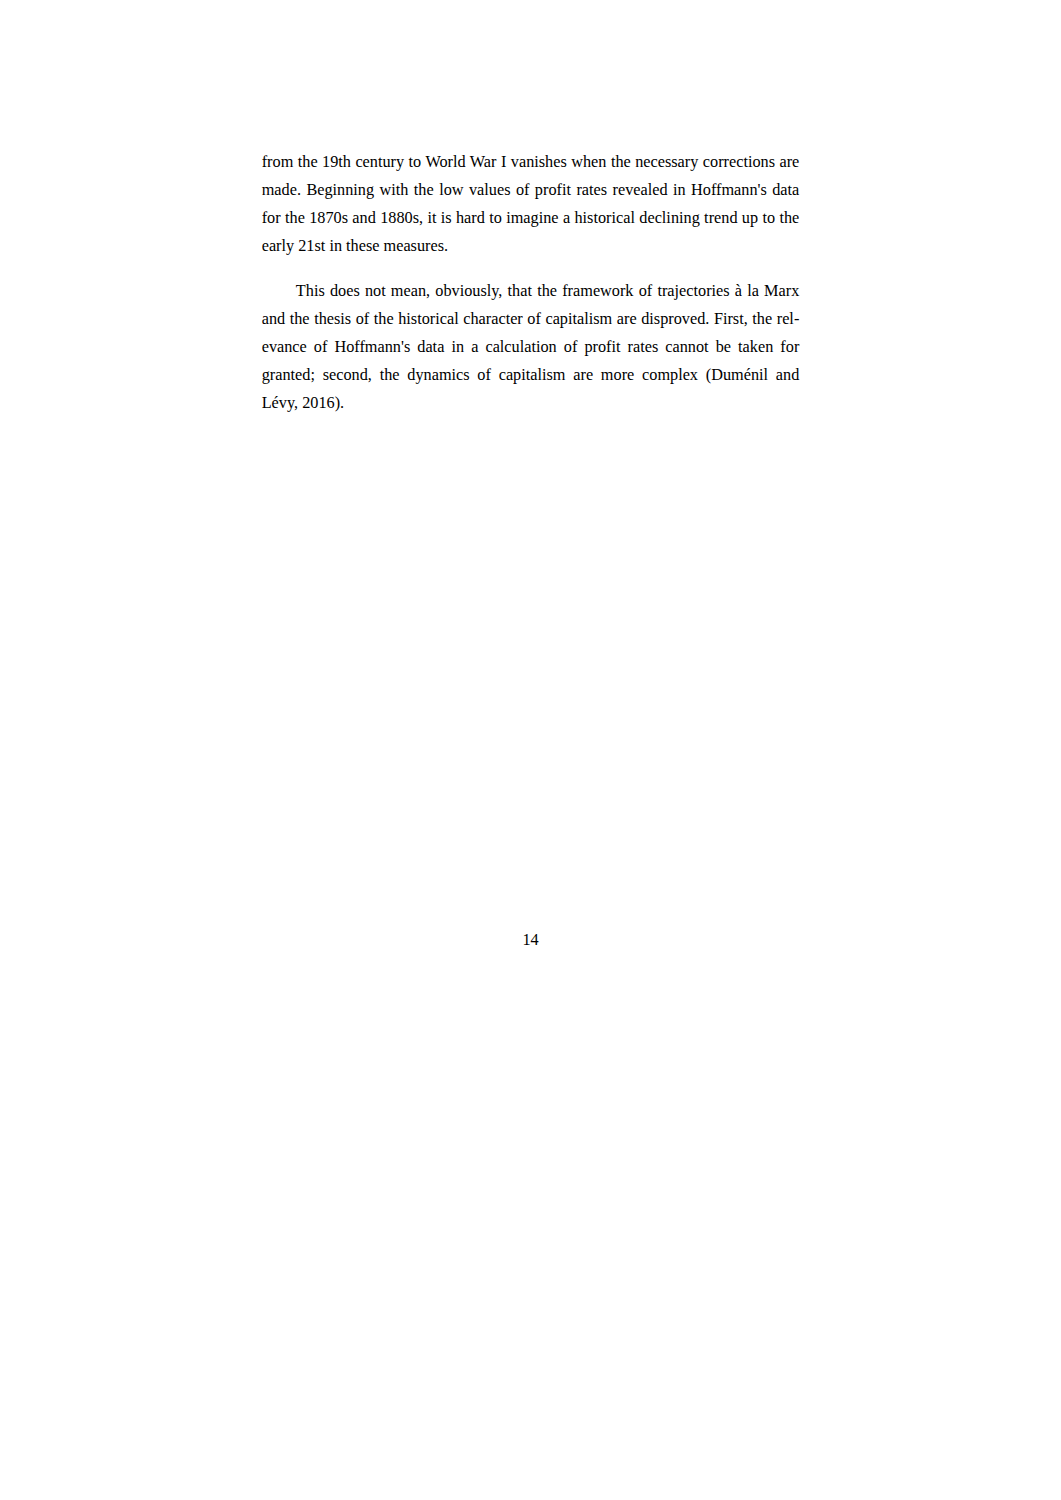from the 19th century to World War I vanishes when the necessary corrections are made. Beginning with the low values of profit rates revealed in Hoffmann's data for the 1870s and 1880s, it is hard to imagine a historical declining trend up to the early 21st in these measures.
This does not mean, obviously, that the framework of trajectories à la Marx and the thesis of the historical character of capitalism are disproved. First, the relevance of Hoffmann's data in a calculation of profit rates cannot be taken for granted; second, the dynamics of capitalism are more complex (Duménil and Lévy, 2016).
14